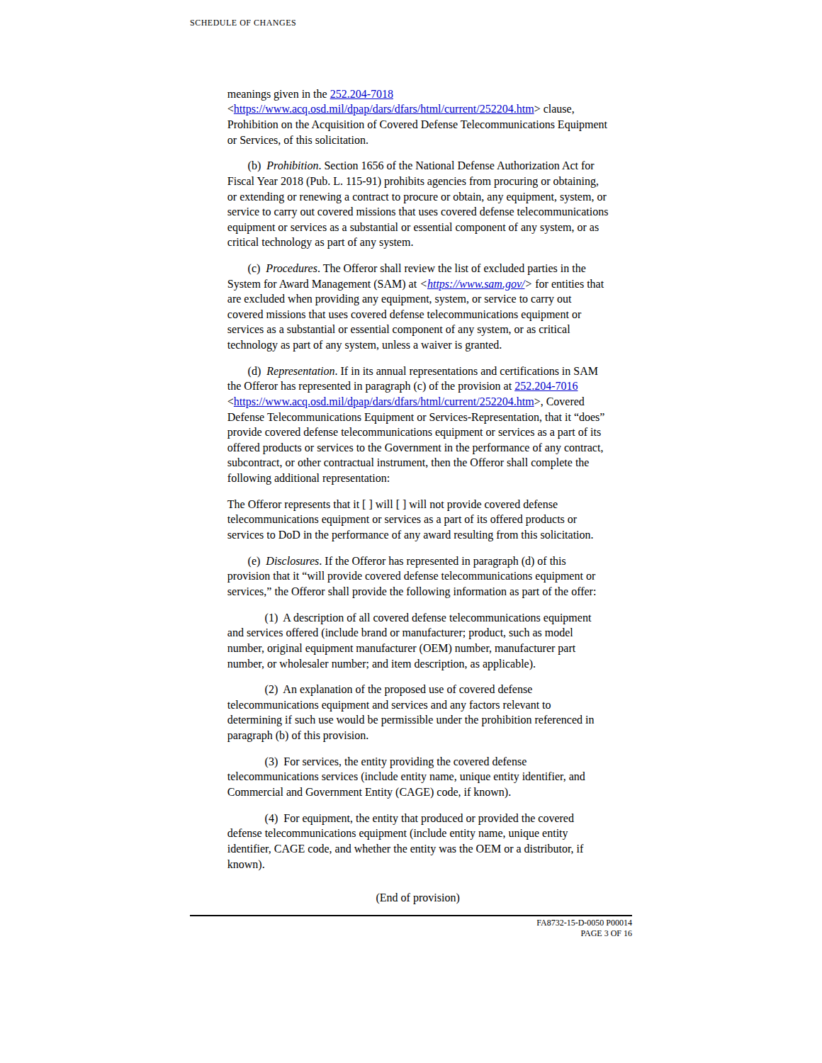SCHEDULE OF CHANGES
meanings given in the 252.204-7018
<https://www.acq.osd.mil/dpap/dars/dfars/html/current/252204.htm> clause, Prohibition on the Acquisition of Covered Defense Telecommunications Equipment or Services, of this solicitation.
(b) Prohibition. Section 1656 of the National Defense Authorization Act for Fiscal Year 2018 (Pub. L. 115-91) prohibits agencies from procuring or obtaining, or extending or renewing a contract to procure or obtain, any equipment, system, or service to carry out covered missions that uses covered defense telecommunications equipment or services as a substantial or essential component of any system, or as critical technology as part of any system.
(c) Procedures. The Offeror shall review the list of excluded parties in the System for Award Management (SAM) at <https://www.sam.gov/> for entities that are excluded when providing any equipment, system, or service to carry out covered missions that uses covered defense telecommunications equipment or services as a substantial or essential component of any system, or as critical technology as part of any system, unless a waiver is granted.
(d) Representation. If in its annual representations and certifications in SAM the Offeror has represented in paragraph (c) of the provision at 252.204-7016
<https://www.acq.osd.mil/dpap/dars/dfars/html/current/252204.htm>, Covered Defense Telecommunications Equipment or Services-Representation, that it “does” provide covered defense telecommunications equipment or services as a part of its offered products or services to the Government in the performance of any contract, subcontract, or other contractual instrument, then the Offeror shall complete the following additional representation:
The Offeror represents that it [ ] will [ ] will not provide covered defense telecommunications equipment or services as a part of its offered products or services to DoD in the performance of any award resulting from this solicitation.
(e) Disclosures. If the Offeror has represented in paragraph (d) of this provision that it “will provide covered defense telecommunications equipment or services,” the Offeror shall provide the following information as part of the offer:
(1) A description of all covered defense telecommunications equipment and services offered (include brand or manufacturer; product, such as model number, original equipment manufacturer (OEM) number, manufacturer part number, or wholesaler number; and item description, as applicable).
(2) An explanation of the proposed use of covered defense telecommunications equipment and services and any factors relevant to determining if such use would be permissible under the prohibition referenced in paragraph (b) of this provision.
(3) For services, the entity providing the covered defense telecommunications services (include entity name, unique entity identifier, and Commercial and Government Entity (CAGE) code, if known).
(4) For equipment, the entity that produced or provided the covered defense telecommunications equipment (include entity name, unique entity identifier, CAGE code, and whether the entity was the OEM or a distributor, if known).
(End of provision)
FA8732-15-D-0050 P00014
PAGE 3 OF 16